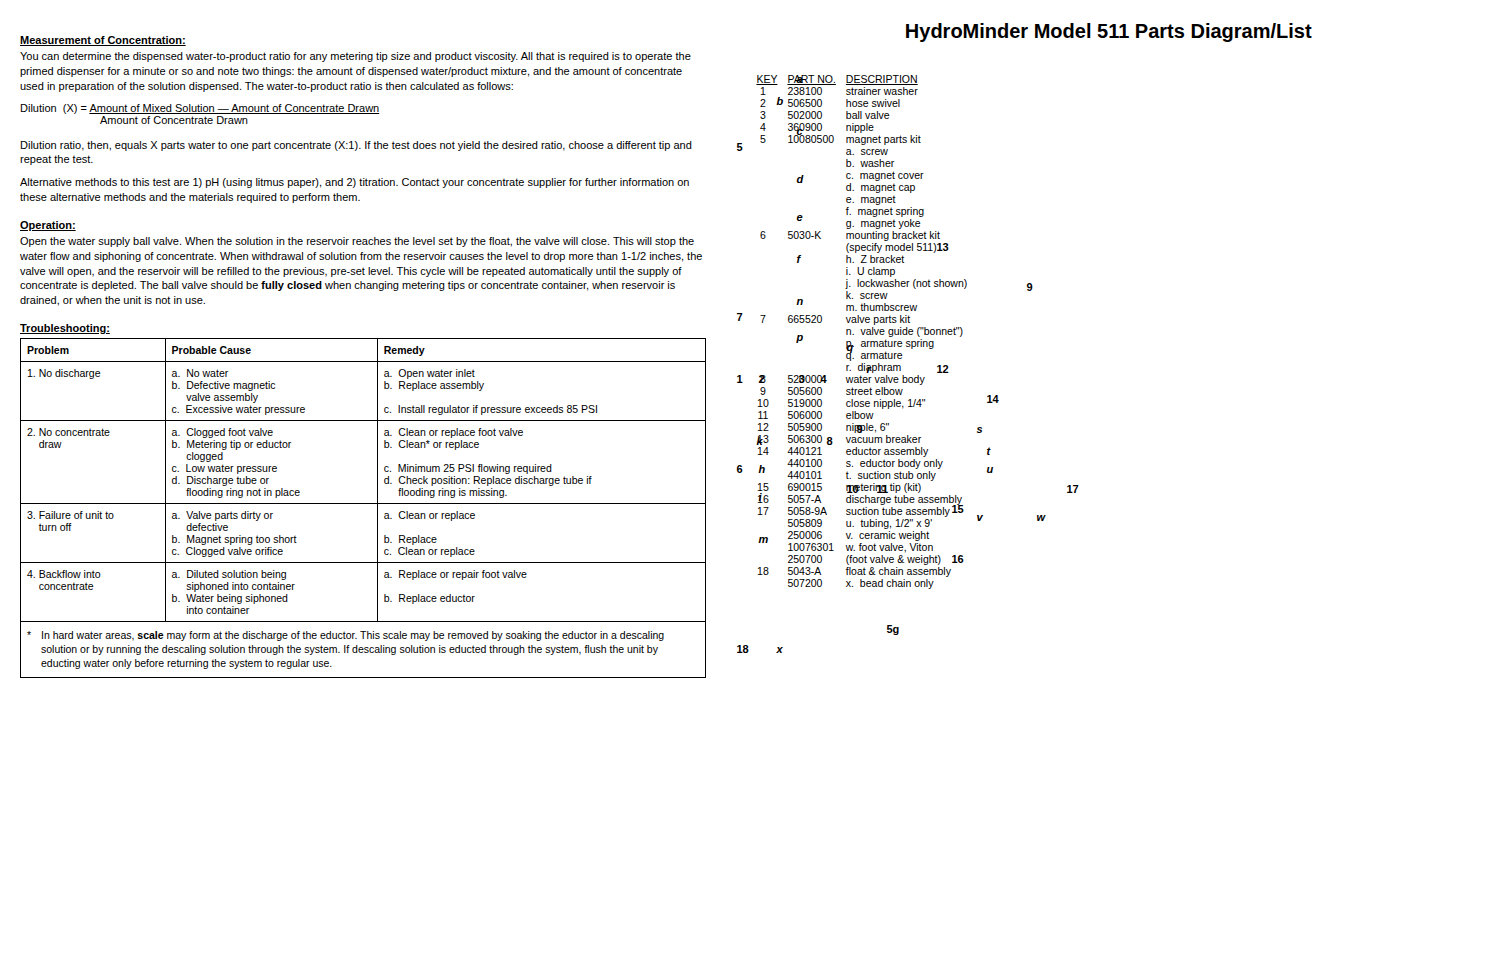Measurement of Concentration:
You can determine the dispensed water-to-product ratio for any metering tip size and product viscosity. All that is required is to operate the primed dispenser for a minute or so and note two things: the amount of dispensed water/product mixture, and the amount of concentrate used in preparation of the solution dispensed. The water-to-product ratio is then calculated as follows:
Dilution (X) = Amount of Mixed Solution — Amount of Concentrate Drawn Amount of Concentrate Drawn
Dilution ratio, then, equals X parts water to one part concentrate (X:1). If the test does not yield the desired ratio, choose a different tip and repeat the test.
Alternative methods to this test are 1) pH (using litmus paper), and 2) titration. Contact your concentrate supplier for further information on these alternative methods and the materials required to perform them.
Operation:
Open the water supply ball valve. When the solution in the reservoir reaches the level set by the float, the valve will close. This will stop the water flow and siphoning of concentrate. When withdrawal of solution from the reservoir causes the level to drop more than 1-1/2 inches, the valve will open, and the reservoir will be refilled to the previous, pre-set level. This cycle will be repeated automatically until the supply of concentrate is depleted. The ball valve should be fully closed when changing metering tips or concentrate container, when reservoir is drained, or when the unit is not in use.
Troubleshooting:
| Problem | Probable Cause | Remedy |
| --- | --- | --- |
| 1. No discharge | a. No water b. Defective magnetic valve assembly c. Excessive water pressure | a. Open water inlet b. Replace assembly c. Install regulator if pressure exceeds 85 PSI |
| 2. No concentrate draw | a. Clogged foot valve b. Metering tip or eductor clogged c. Low water pressure d. Discharge tube or flooding ring not in place | a. Clean or replace foot valve b. Clean* or replace c. Minimum 25 PSI flowing required d. Check position: Replace discharge tube if flooding ring is missing. |
| 3. Failure of unit to turn off | a. Valve parts dirty or defective b. Magnet spring too short c. Clogged valve orifice | a. Clean or replace b. Replace c. Clean or replace |
| 4. Backflow into concentrate | a. Diluted solution being siphoned into container b. Water being siphoned into container | a. Replace or repair foot valve b. Replace eductor |
*
In hard water areas, scale may form at the discharge of the eductor. This scale may be removed by soaking the eductor in a descaling solution or by running the descaling solution through the system. If descaling solution is educted through the system, flush the unit by educting water only before returning the system to regular use.
HydroMinder Model 511 Parts Diagram/List
a b c 5 d e f 13 9 n 7 p q r 1 2 3 4 12 14 s t 9 k 8 u 6 h 10 11 17 i 15 v w m 16 5g 18 x
| KEY | PART NO. | DESCRIPTION |
| --- | --- | --- |
| 1 | 238100 | strainer washer |
| 2 | 506500 | hose swivel |
| 3 | 502000 | ball valve |
| 4 | 360900 | nipple |
| 5 | 10080500 | magnet parts kit |
| | | a. screw |
| | | b. washer |
| | | c. magnet cover |
| | | d. magnet cap |
| | | e. magnet |
| | | f. magnet spring |
| | | g. magnet yoke |
| 6 | 5030-K | mounting bracket kit |
| | | (specify model 511) |
| | | h. Z bracket |
| | | i. U clamp |
| | | j. lockwasher (not shown) |
| | | k. screw |
| | | m. thumbscrew |
| 7 | 665520 | valve parts kit |
| | | n. valve guide ("bonnet") |
| | | p. armature spring |
| | | q. armature |
| | | r. diaphram |
| 8 | 520000 | water valve body |
| 9 | 505600 | street elbow |
| 10 | 519000 | close nipple, 1/4" |
| 11 | 506000 | elbow |
| 12 | 505900 | nipple, 6" |
| 13 | 506300 | vacuum breaker |
| 14 | 440121 | eductor assembly |
| | 440100 | s. eductor body only |
| | 440101 | t. suction stub only |
| 15 | 690015 | metering tip (kit) |
| 16 | 5057-A | discharge tube assembly |
| 17 | 5058-9A | suction tube assembly |
| | 505809 | u. tubing, 1/2" x 9' |
| | 250006 | v. ceramic weight |
| | 10076301 | w. foot valve, Viton |
| | 250700 | (foot valve & weight) |
| 18 | 5043-A | float & chain assembly |
| | 507200 | x. bead chain only |